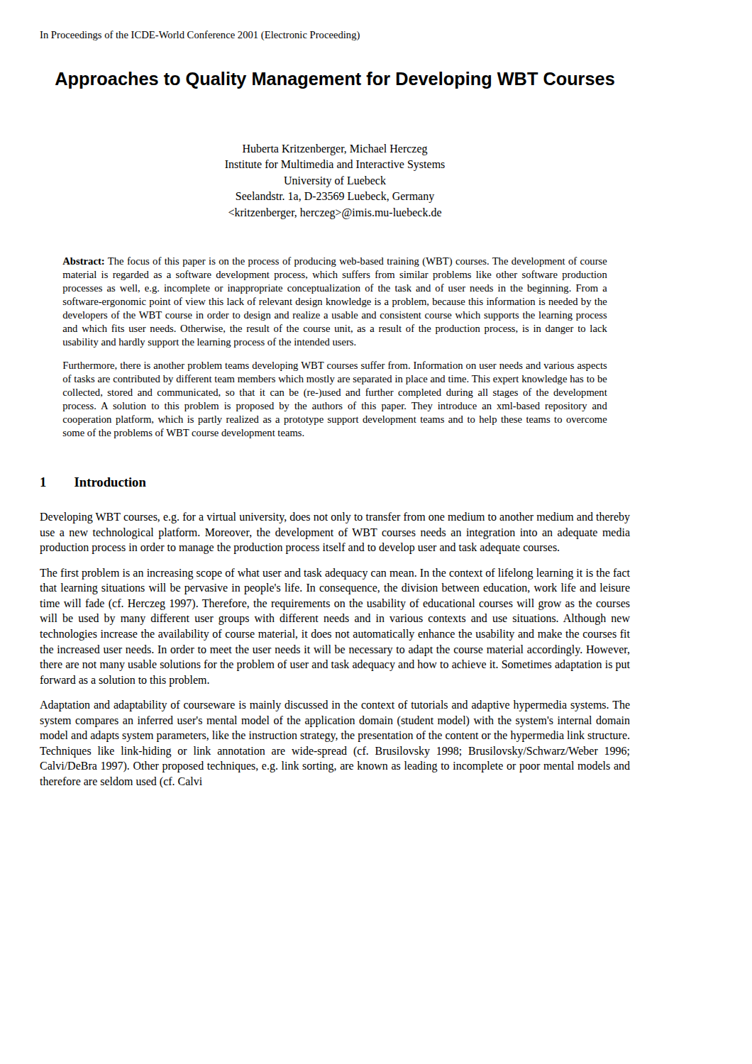In Proceedings of the ICDE-World Conference 2001 (Electronic Proceeding)
Approaches to Quality Management for Developing WBT Courses
Huberta Kritzenberger, Michael Herczeg
Institute for Multimedia and Interactive Systems
University of Luebeck
Seelandstr. 1a, D-23569 Luebeck, Germany
<kritzenberger, herczeg>@imis.mu-luebeck.de
Abstract: The focus of this paper is on the process of producing web-based training (WBT) courses. The development of course material is regarded as a software development process, which suffers from similar problems like other software production processes as well, e.g. incomplete or inappropriate conceptualization of the task and of user needs in the beginning. From a software-ergonomic point of view this lack of relevant design knowledge is a problem, because this information is needed by the developers of the WBT course in order to design and realize a usable and consistent course which supports the learning process and which fits user needs. Otherwise, the result of the course unit, as a result of the production process, is in danger to lack usability and hardly support the learning process of the intended users.
Furthermore, there is another problem teams developing WBT courses suffer from. Information on user needs and various aspects of tasks are contributed by different team members which mostly are separated in place and time. This expert knowledge has to be collected, stored and communicated, so that it can be (re-)used and further completed during all stages of the development process. A solution to this problem is proposed by the authors of this paper. They introduce an xml-based repository and cooperation platform, which is partly realized as a prototype support development teams and to help these teams to overcome some of the problems of WBT course development teams.
1 Introduction
Developing WBT courses, e.g. for a virtual university, does not only to transfer from one medium to another medium and thereby use a new technological platform. Moreover, the development of WBT courses needs an integration into an adequate media production process in order to manage the production process itself and to develop user and task adequate courses.
The first problem is an increasing scope of what user and task adequacy can mean. In the context of lifelong learning it is the fact that learning situations will be pervasive in people's life. In consequence, the division between education, work life and leisure time will fade (cf. Herczeg 1997). Therefore, the requirements on the usability of educational courses will grow as the courses will be used by many different user groups with different needs and in various contexts and use situations. Although new technologies increase the availability of course material, it does not automatically enhance the usability and make the courses fit the increased user needs. In order to meet the user needs it will be necessary to adapt the course material accordingly. However, there are not many usable solutions for the problem of user and task adequacy and how to achieve it. Sometimes adaptation is put forward as a solution to this problem.
Adaptation and adaptability of courseware is mainly discussed in the context of tutorials and adaptive hypermedia systems. The system compares an inferred user's mental model of the application domain (student model) with the system's internal domain model and adapts system parameters, like the instruction strategy, the presentation of the content or the hypermedia link structure. Techniques like link-hiding or link annotation are wide-spread (cf. Brusilovsky 1998; Brusilovsky/Schwarz/Weber 1996; Calvi/DeBra 1997). Other proposed techniques, e.g. link sorting, are known as leading to incomplete or poor mental models and therefore are seldom used (cf. Calvi